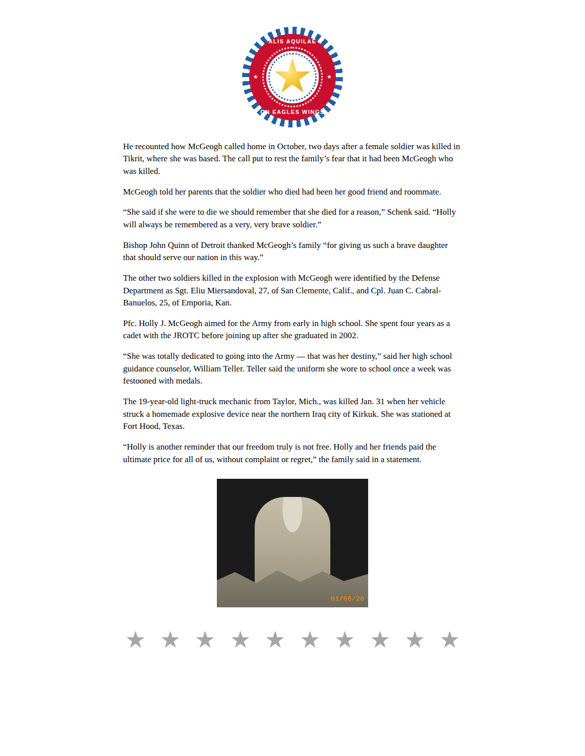Alis Aquilae
On Eagles Wings
★
★
He recounted how McGeogh called home in October, two days after a female soldier was killed in Tikrit, where she was based. The call put to rest the family’s fear that it had been McGeogh who was killed.
McGeogh told her parents that the soldier who died had been her good friend and roommate.
“She said if she were to die we should remember that she died for a reason,” Schenk said. “Holly will always be remembered as a very, very brave soldier.”
Bishop John Quinn of Detroit thanked McGeogh’s family “for giving us such a brave daughter that should serve our nation in this way.”
The other two soldiers killed in the explosion with McGeogh were identified by the Defense Department as Sgt. Eliu Miersandoval, 27, of San Clemente, Calif., and Cpl. Juan C. Cabral-Banuelos, 25, of Emporia, Kan.
Pfc. Holly J. McGeogh aimed for the Army from early in high school. She spent four years as a cadet with the JROTC before joining up after she graduated in 2002.
“She was totally dedicated to going into the Army — that was her destiny,” said her high school guidance counselor, William Teller. Teller said the uniform she wore to school once a week was festooned with medals.
The 19-year-old light-truck mechanic from Taylor, Mich., was killed Jan. 31 when her vehicle struck a homemade explosive device near the northern Iraq city of Kirkuk. She was stationed at Fort Hood, Texas.
“Holly is another reminder that our freedom truly is not free. Holly and her friends paid the ultimate price for all of us, without complaint or regret,” the family said in a statement.
01/06/20
★ ★ ★ ★ ★ ★ ★ ★ ★ ★